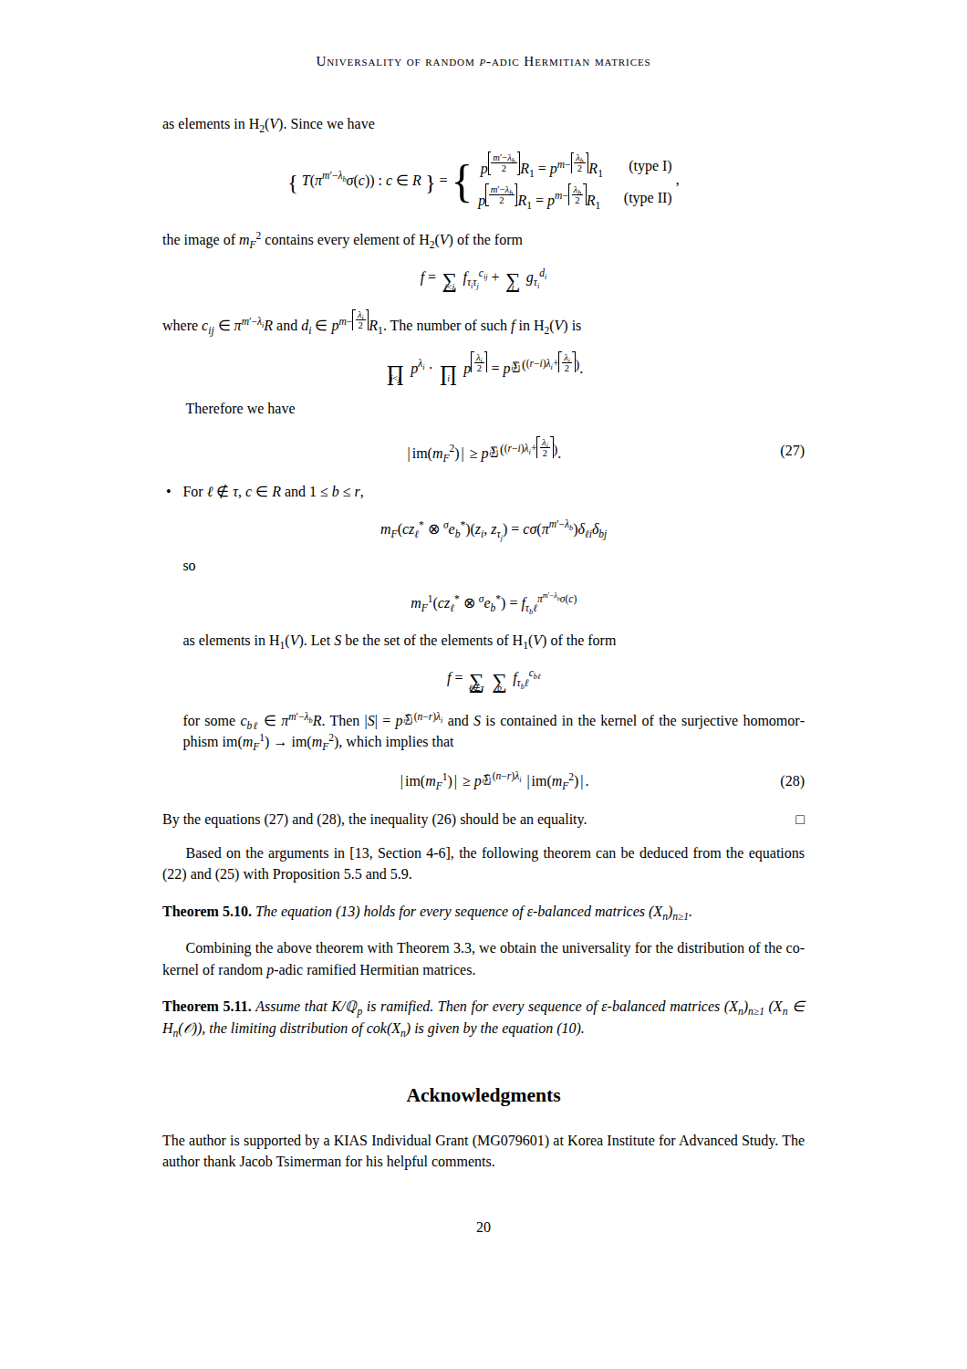Universality of random p-adic Hermitian matrices
as elements in H2(V). Since we have
{ T(πm′−λbσ(c)) : c ∈ R } = { pm′−λb 2R1 = pm−λb 2R1 (type I) pm′−λb 2R1 = pm−λb 2R1 (type II) ,
the image of mF2 contains every element of H2(V) of the form
f = ∑i<j fτiτjcij + ∑i gτidi
where cij ∈ πm′−λiR and di ∈ pm−λi 2R1. The number of such f in H2(V) is
∏i<j pλi · ∏i pλi 2 = p∑i=1 r((r−i)λi+λi 2).
Therefore we have
|im(mF2)| ≥ p∑i=1 r((r−i)λi+λi 2). (27)
For ℓ ∉ τ, c ∈ R and 1 ≤ b ≤ r,
mF(czℓ* ⊗ σeb*)(zi, zτj) = cσ(πm′−λb)δℓiδbj
so
mF1(czℓ* ⊗ σeb*) = fτbℓπm′−λbσ(c)
as elements in H1(V). Let S be the set of the elements of H1(V) of the form
f = ∑ℓ∉τ ∑b fτbℓcbℓ
for some cbℓ ∈ πm′−λbR. Then |S| = p∑i=1 r(n−r)λi and S is contained in the kernel of the surjective homomorphism im(mF1) → im(mF2), which implies that
|im(mF1)| ≥ p∑i=1 r(n−r)λi |im(mF2)|. (28)
By the equations (27) and (28), the inequality (26) should be an equality. □
Based on the arguments in [13, Section 4-6], the following theorem can be deduced from the equations (22) and (25) with Proposition 5.5 and 5.9.
Theorem 5.10. The equation (13) holds for every sequence of ε-balanced matrices (Xn)n≥1.
Combining the above theorem with Theorem 3.3, we obtain the universality for the distribution of the cokernel of random p-adic ramified Hermitian matrices.
Theorem 5.11. Assume that K/ℚp is ramified. Then for every sequence of ε-balanced matrices (Xn)n≥1 (Xn ∈ Hn(𝒪)), the limiting distribution of cok(Xn) is given by the equation (10).
Acknowledgments
The author is supported by a KIAS Individual Grant (MG079601) at Korea Institute for Advanced Study. The author thank Jacob Tsimerman for his helpful comments.
20